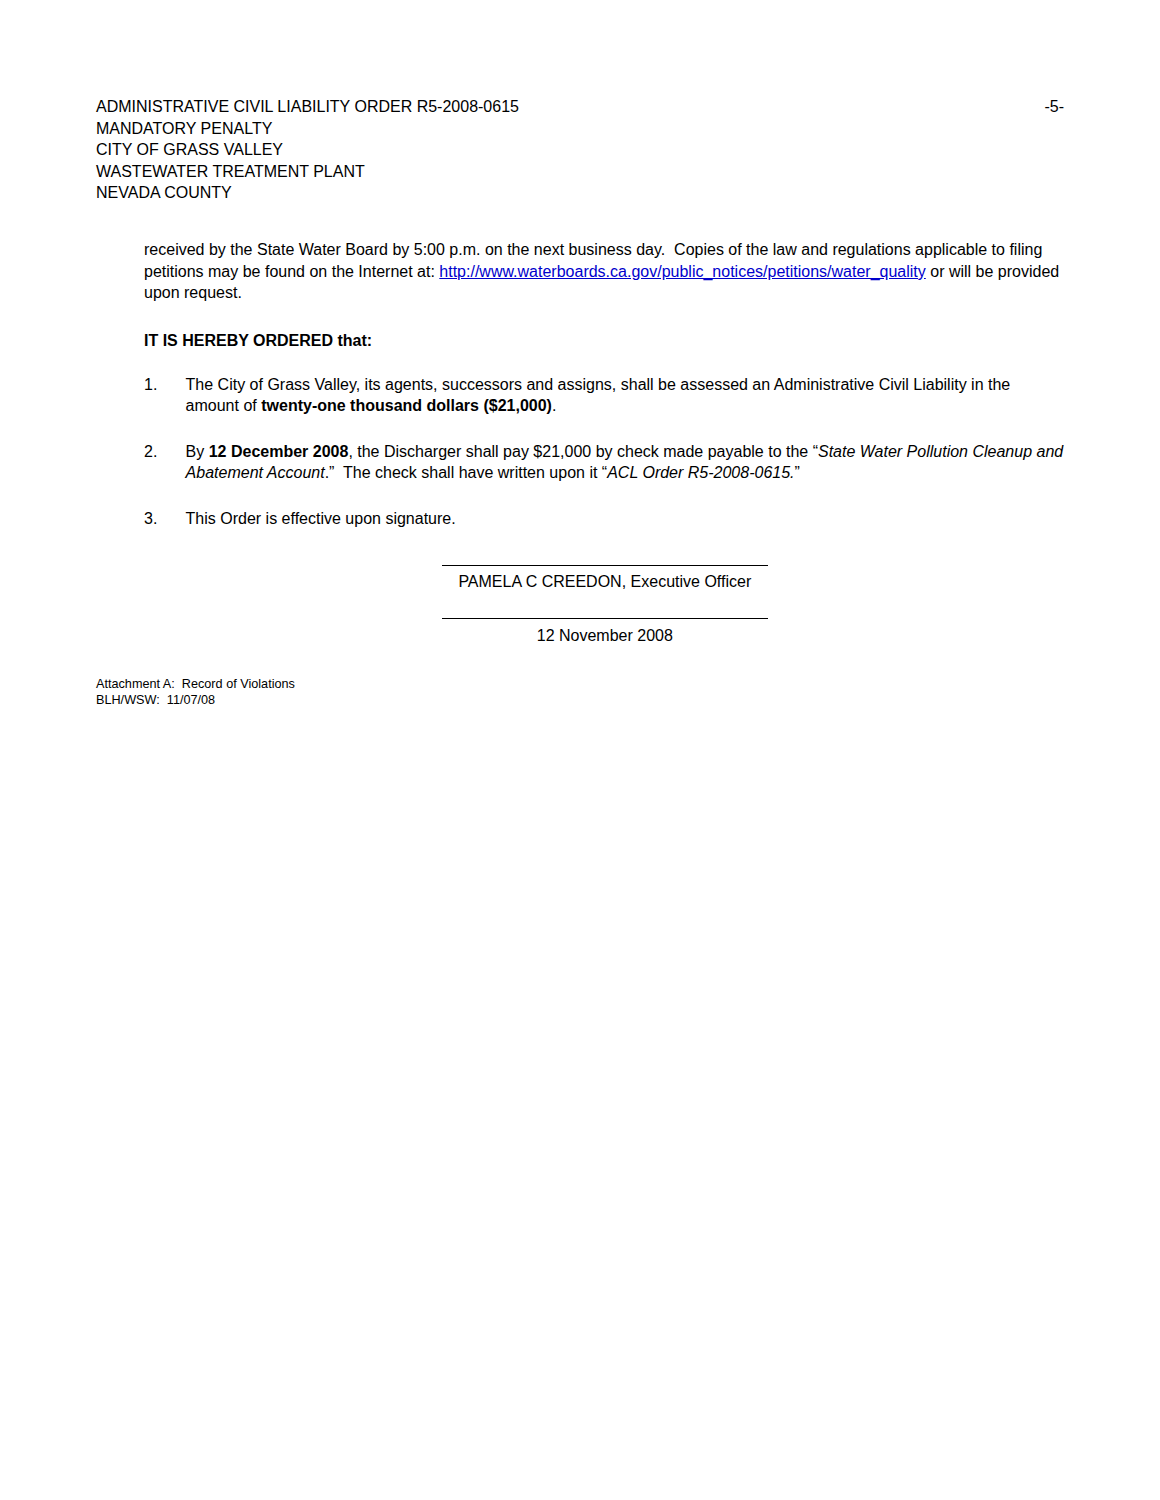-5-
ADMINISTRATIVE CIVIL LIABILITY ORDER R5-2008-0615
MANDATORY PENALTY
CITY OF GRASS VALLEY
WASTEWATER TREATMENT PLANT
NEVADA COUNTY
received by the State Water Board by 5:00 p.m. on the next business day. Copies of the law and regulations applicable to filing petitions may be found on the Internet at: http://www.waterboards.ca.gov/public_notices/petitions/water_quality or will be provided upon request.
IT IS HEREBY ORDERED that:
1. The City of Grass Valley, its agents, successors and assigns, shall be assessed an Administrative Civil Liability in the amount of twenty-one thousand dollars ($21,000).
2. By 12 December 2008, the Discharger shall pay $21,000 by check made payable to the “State Water Pollution Cleanup and Abatement Account.” The check shall have written upon it “ACL Order R5-2008-0615.”
3. This Order is effective upon signature.
PAMELA C CREEDON, Executive Officer
12 November 2008
Attachment A: Record of Violations
BLH/WSW: 11/07/08